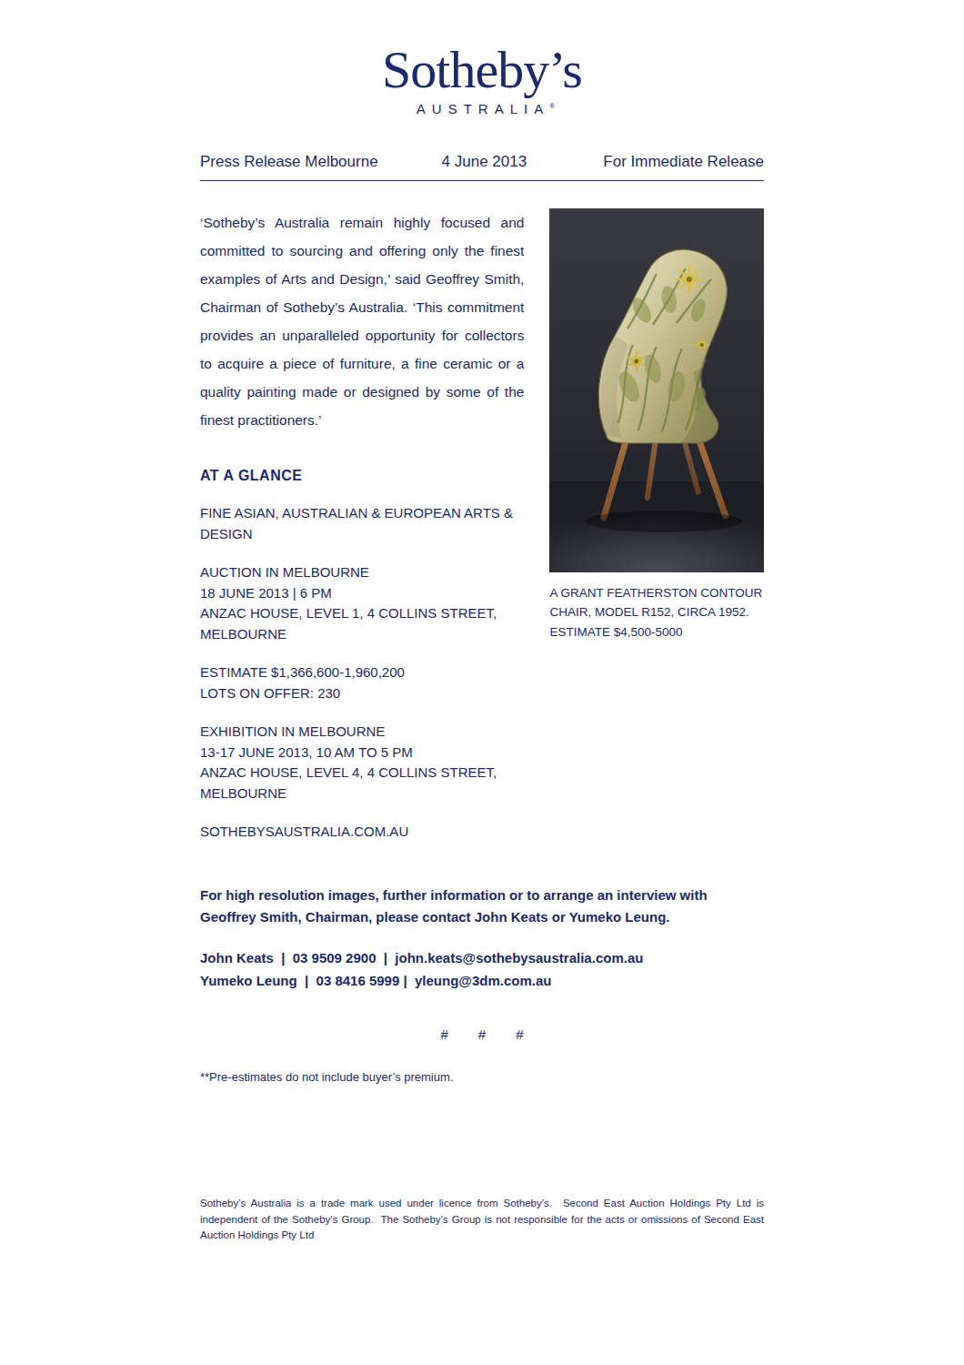Sotheby’s
AUSTRALIA®
Press Release Melbourne 4 June 2013 For Immediate Release
‘Sotheby’s Australia remain highly focused and committed to sourcing and offering only the finest examples of Arts and Design,’ said Geoffrey Smith, Chairman of Sotheby’s Australia. ‘This commitment provides an unparalleled opportunity for collectors to acquire a piece of furniture, a fine ceramic or a quality painting made or designed by some of the finest practitioners.’
AT A GLANCE
Fine Asian, Australian & European Arts & Design
Auction in Melbourne 18 June 2013 | 6 PM Anzac House, Level 1, 4 Collins Street, Melbourne
Estimate $1,366,600-1,960,200 Lots on offer: 230
Exhibition in Melbourne 13-17 June 2013, 10 AM to 5 PM Anzac House, Level 4, 4 Collins Street, Melbourne
sothebysaustralia.com.au
A Grant Featherston Contour Chair, Model R152, circa 1952.
Estimate $4,500-5000
For high resolution images, further information or to arrange an interview with Geoffrey Smith, Chairman, please contact John Keats or Yumeko Leung.
John Keats | 03 9509 2900 | john.keats@sothebysaustralia.com.au
Yumeko Leung | 03 8416 5999 | yleung@3dm.com.au
###
**Pre-estimates do not include buyer’s premium.
Sotheby’s Australia is a trade mark used under licence from Sotheby’s. Second East Auction Holdings Pty Ltd is independent of the Sotheby’s Group. The Sotheby’s Group is not responsible for the acts or omissions of Second East Auction Holdings Pty Ltd